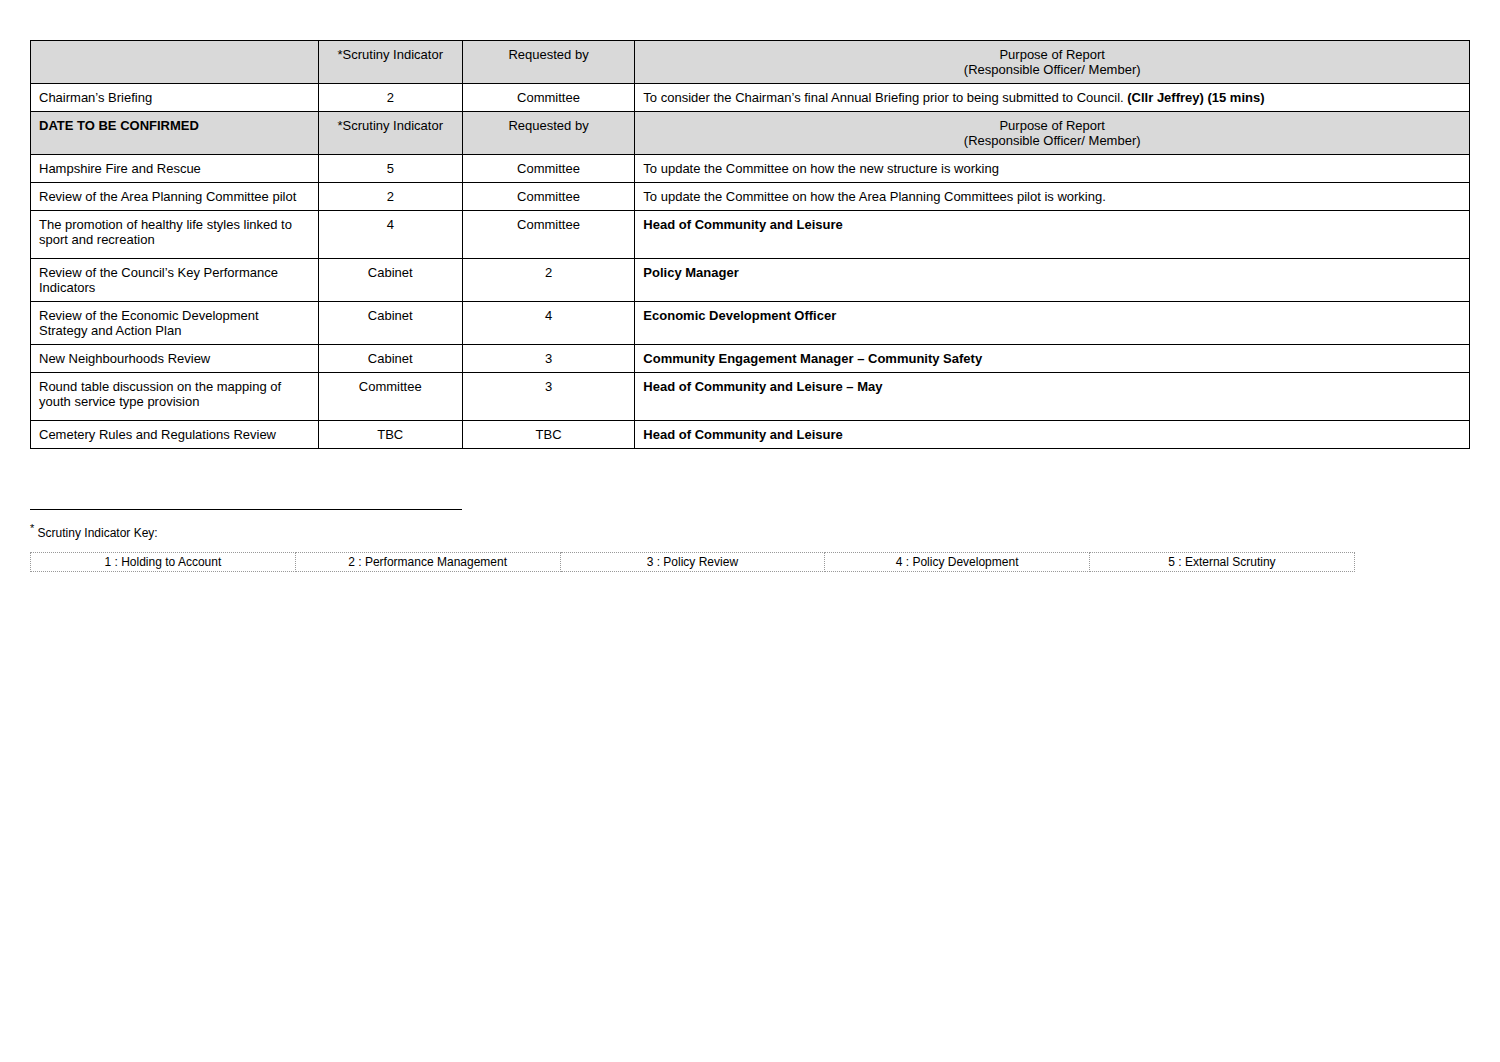| | *Scrutiny Indicator | Requested by | Purpose of Report (Responsible Officer/ Member) |
| Chairman’s Briefing | 2 | Committee | To consider the Chairman’s final Annual Briefing prior to being submitted to Council. (Cllr Jeffrey) (15 mins) |
| DATE TO BE CONFIRMED | *Scrutiny Indicator | Requested by | Purpose of Report (Responsible Officer/ Member) |
| Hampshire Fire and Rescue | 5 | Committee | To update the Committee on how the new structure is working |
| Review of the Area Planning Committee pilot | 2 | Committee | To update the Committee on how the Area Planning Committees pilot is working. |
| The promotion of healthy life styles linked to sport and recreation | 4 | Committee | Head of Community and Leisure |
| Review of the Council’s Key Performance Indicators | Cabinet | 2 | Policy Manager |
| Review of the Economic Development Strategy and Action Plan | Cabinet | 4 | Economic Development Officer |
| New Neighbourhoods Review | Cabinet | 3 | Community Engagement Manager – Community Safety |
| Round table discussion on the mapping of youth service type provision | Committee | 3 | Head of Community and Leisure – May |
| Cemetery Rules and Regulations Review | TBC | TBC | Head of Community and Leisure |
* Scrutiny Indicator Key:
| 1 : Holding to Account | 2 : Performance Management | 3 : Policy Review | 4 : Policy Development | 5 : External Scrutiny |